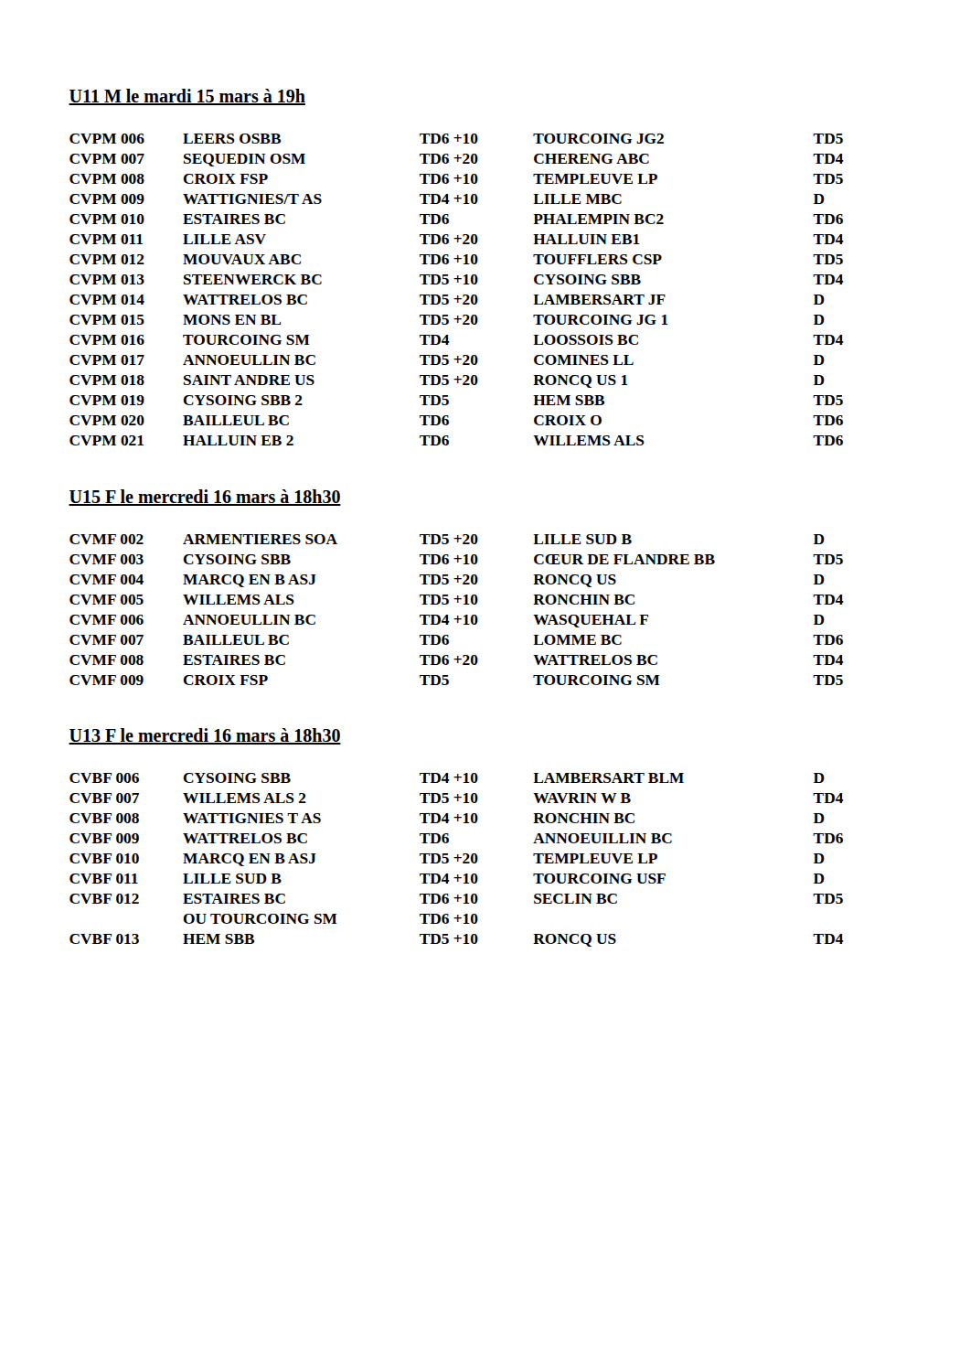U11 M le mardi 15 mars à 19h
| CVPM 006 | LEERS OSBB | TD6 +10 | TOURCOING JG2 | TD5 |
| CVPM 007 | SEQUEDIN OSM | TD6 +20 | CHERENG ABC | TD4 |
| CVPM 008 | CROIX FSP | TD6 +10 | TEMPLEUVE LP | TD5 |
| CVPM 009 | WATTIGNIES/T AS | TD4 +10 | LILLE MBC | D |
| CVPM 010 | ESTAIRES BC | TD6 | PHALEMPIN BC2 | TD6 |
| CVPM 011 | LILLE ASV | TD6 +20 | HALLUIN EB1 | TD4 |
| CVPM 012 | MOUVAUX ABC | TD6 +10 | TOUFFLERS CSP | TD5 |
| CVPM 013 | STEENWERCK BC | TD5 +10 | CYSOING SBB | TD4 |
| CVPM 014 | WATTRELOS BC | TD5 +20 | LAMBERSART JF | D |
| CVPM 015 | MONS EN BL | TD5 +20 | TOURCOING JG 1 | D |
| CVPM 016 | TOURCOING SM | TD4 | LOOSSOIS BC | TD4 |
| CVPM 017 | ANNOEULLIN BC | TD5 +20 | COMINES LL | D |
| CVPM 018 | SAINT ANDRE US | TD5 +20 | RONCQ US 1 | D |
| CVPM 019 | CYSOING SBB 2 | TD5 | HEM SBB | TD5 |
| CVPM 020 | BAILLEUL BC | TD6 | CROIX O | TD6 |
| CVPM 021 | HALLUIN EB 2 | TD6 | WILLEMS ALS | TD6 |
U15 F le mercredi 16 mars à 18h30
| CVMF 002 | ARMENTIERES SOA | TD5 +20 | LILLE SUD B | D |
| CVMF 003 | CYSOING SBB | TD6 +10 | CŒUR DE FLANDRE BB | TD5 |
| CVMF 004 | MARCQ EN B ASJ | TD5 +20 | RONCQ US | D |
| CVMF 005 | WILLEMS ALS | TD5 +10 | RONCHIN BC | TD4 |
| CVMF 006 | ANNOEULLIN BC | TD4 +10 | WASQUEHAL F | D |
| CVMF 007 | BAILLEUL BC | TD6 | LOMME BC | TD6 |
| CVMF 008 | ESTAIRES BC | TD6 +20 | WATTRELOS BC | TD4 |
| CVMF 009 | CROIX FSP | TD5 | TOURCOING SM | TD5 |
U13 F le mercredi 16 mars à 18h30
| CVBF 006 | CYSOING SBB | TD4 +10 | LAMBERSART BLM | D |
| CVBF 007 | WILLEMS ALS 2 | TD5 +10 | WAVRIN W B | TD4 |
| CVBF 008 | WATTIGNIES T AS | TD4 +10 | RONCHIN BC | D |
| CVBF 009 | WATTRELOS BC | TD6 | ANNOEUILLIN BC | TD6 |
| CVBF 010 | MARCQ EN B ASJ | TD5 +20 | TEMPLEUVE LP | D |
| CVBF 011 | LILLE SUD B | TD4 +10 | TOURCOING USF | D |
| CVBF 012 | ESTAIRES BC | TD6 +10 | SECLIN BC | TD5 |
| | OU TOURCOING SM | TD6 +10 | | |
| CVBF 013 | HEM SBB | TD5 +10 | RONCQ US | TD4 |